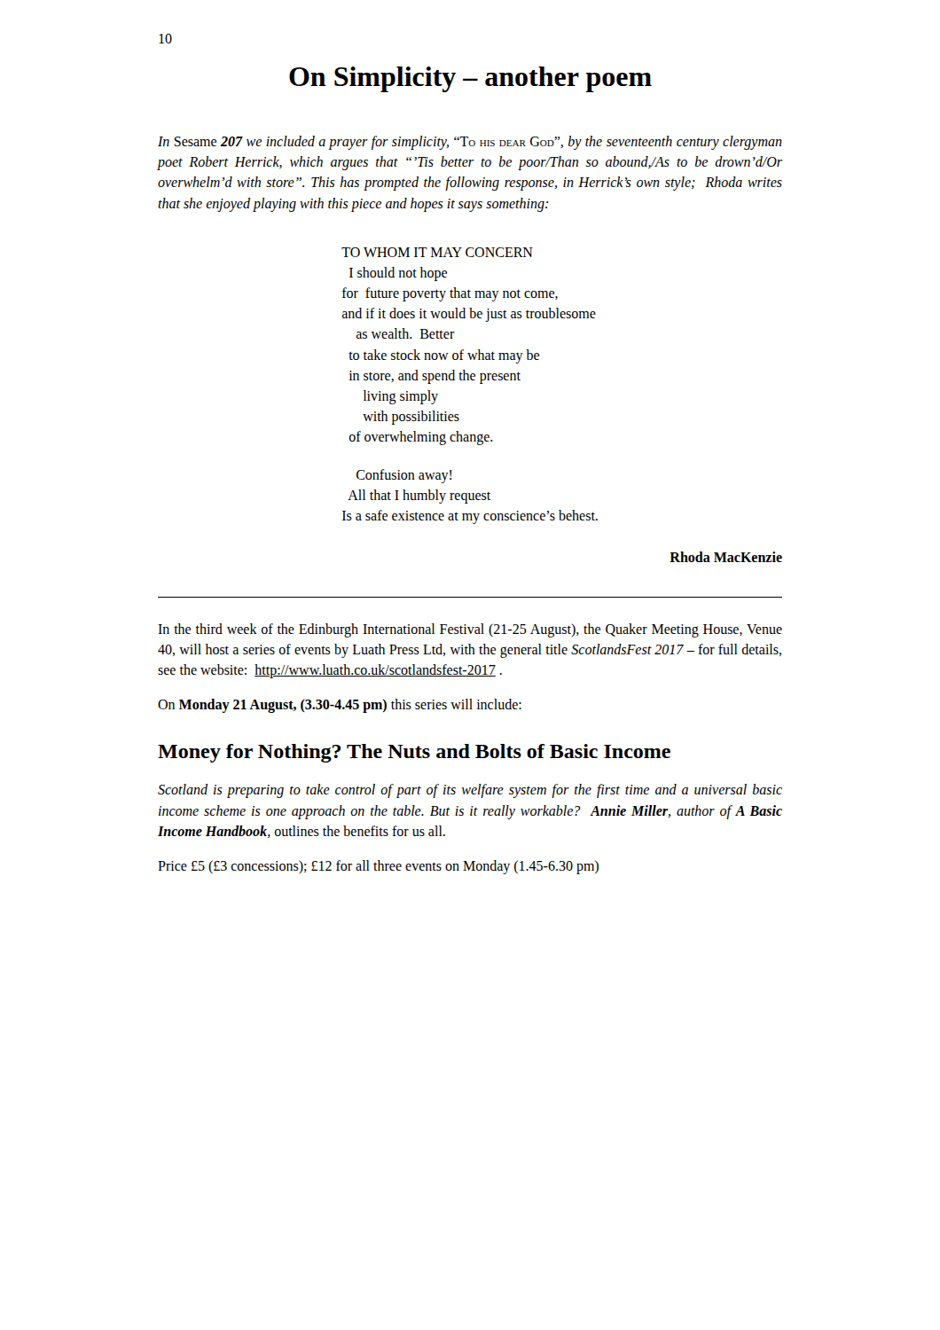10
On Simplicity – another poem
In Sesame 207 we included a prayer for simplicity, “To his dear God”, by the seventeenth century clergyman poet Robert Herrick, which argues that “’Tis better to be poor/Than so abound,/As to be drown’d/Or overwhelm’d with store”. This has prompted the following response, in Herrick’s own style; Rhoda writes that she enjoyed playing with this piece and hopes it says something:
TO WHOM IT MAY CONCERN I should not hope for future poverty that may not come, and if it does it would be just as troublesome as wealth. Better to take stock now of what may be in store, and spend the present living simply with possibilities of overwhelming change.
Confusion away! All that I humbly request Is a safe existence at my conscience’s behest.
Rhoda MacKenzie
In the third week of the Edinburgh International Festival (21-25 August), the Quaker Meeting House, Venue 40, will host a series of events by Luath Press Ltd, with the general title ScotlandsFest 2017 – for full details, see the website: http://www.luath.co.uk/scotlandsfest-2017 .
On Monday 21 August, (3.30-4.45 pm) this series will include:
Money for Nothing? The Nuts and Bolts of Basic Income
Scotland is preparing to take control of part of its welfare system for the first time and a universal basic income scheme is one approach on the table. But is it really workable? Annie Miller, author of A Basic Income Handbook, outlines the benefits for us all.
Price £5 (£3 concessions); £12 for all three events on Monday (1.45-6.30 pm)